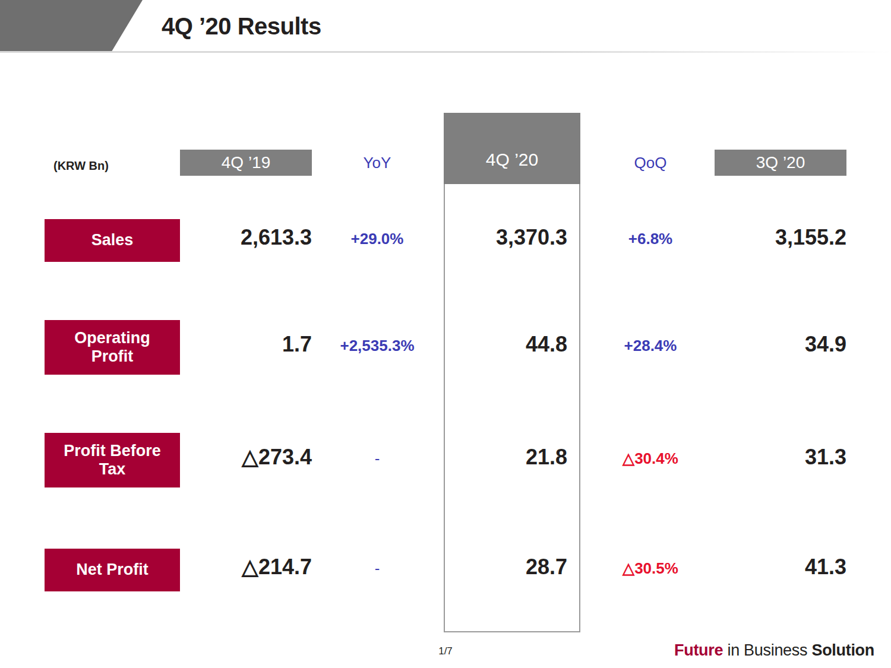4Q ’20 Results
4Q ’20
(KRW Bn)
4Q ’19
YoY
3Q ’20
QoQ
Sales
2,613.3
+29.0%
3,370.3
+6.8%
3,155.2
Operating
Profit
1.7
+2,535.3%
44.8
+28.4%
34.9
Profit Before
Tax
△273.4
-
21.8
△30.4%
31.3
Net Profit
△214.7
-
28.7
△30.5%
41.3
1/7
Future in Business Solution